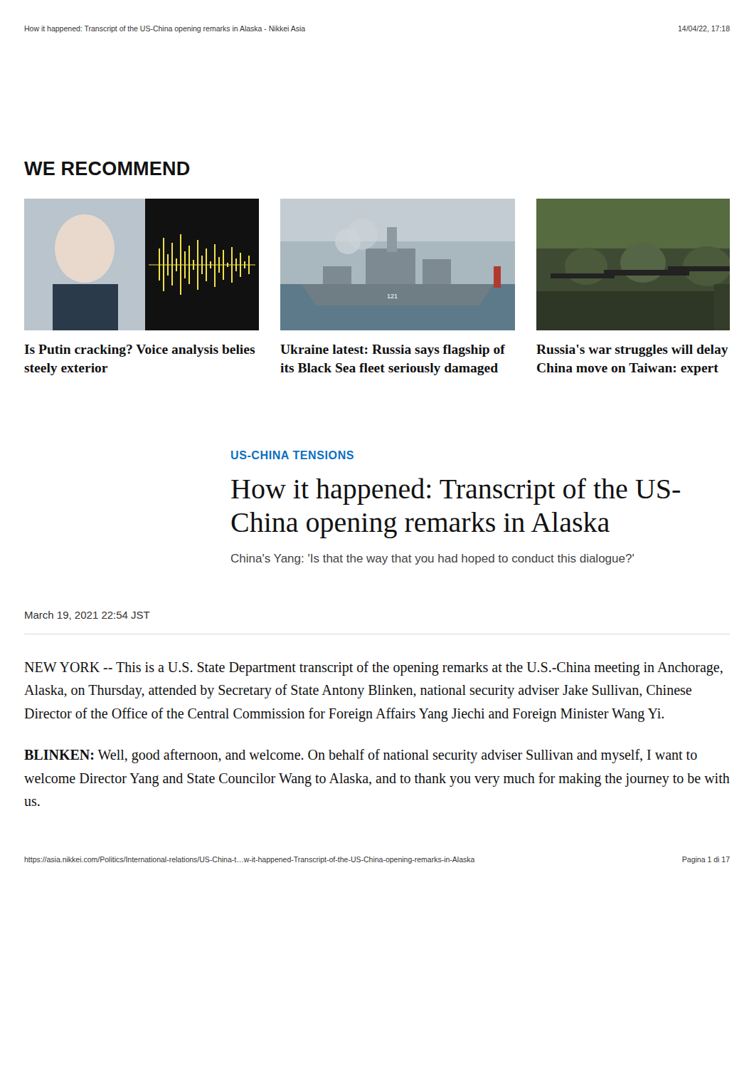How it happened: Transcript of the US-China opening remarks in Alaska - Nikkei Asia
14/04/22, 17:18
WE RECOMMEND
Is Putin cracking? Voice analysis belies steely exterior
Ukraine latest: Russia says flagship of its Black Sea fleet seriously damaged
Russia's war struggles will delay any China move on Taiwan: expert
US-CHINA TENSIONS
How it happened: Transcript of the US-
China opening remarks in Alaska
China's Yang: 'Is that the way that you had hoped to conduct this dialogue?'
March 19, 2021 22:54 JST
NEW YORK -- This is a U.S. State Department transcript of the opening remarks at the U.S.-China meeting in Anchorage, Alaska, on Thursday, attended by Secretary of State Antony Blinken, national security adviser Jake Sullivan, Chinese Director of the Office of the Central Commission for Foreign Affairs Yang Jiechi and Foreign Minister Wang Yi.
BLINKEN: Well, good afternoon, and welcome. On behalf of national security adviser Sullivan and myself, I want to welcome Director Yang and State Councilor Wang to Alaska, and to thank you very much for making the journey to be with us.
https://asia.nikkei.com/Politics/International-relations/US-China-t…w-it-happened-Transcript-of-the-US-China-opening-remarks-in-Alaska
Pagina 1 di 17